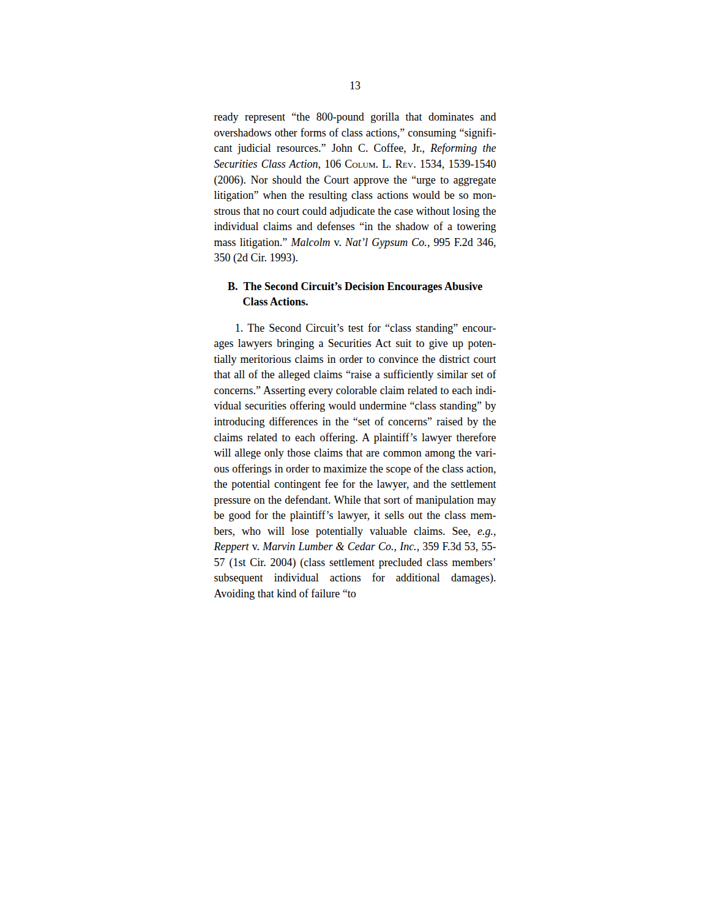13
ready represent “the 800-pound gorilla that dominates and overshadows other forms of class actions,” consuming “significant judicial resources.” John C. Coffee, Jr., Reforming the Securities Class Action, 106 Colum. L. Rev. 1534, 1539-1540 (2006). Nor should the Court approve the “urge to aggregate litigation” when the resulting class actions would be so monstrous that no court could adjudicate the case without losing the individual claims and defenses “in the shadow of a towering mass litigation.” Malcolm v. Nat’l Gypsum Co., 995 F.2d 346, 350 (2d Cir. 1993).
B. The Second Circuit’s Decision Encourages Abusive Class Actions.
1. The Second Circuit’s test for “class standing” encourages lawyers bringing a Securities Act suit to give up potentially meritorious claims in order to convince the district court that all of the alleged claims “raise a sufficiently similar set of concerns.” Asserting every colorable claim related to each individual securities offering would undermine “class standing” by introducing differences in the “set of concerns” raised by the claims related to each offering. A plaintiff’s lawyer therefore will allege only those claims that are common among the various offerings in order to maximize the scope of the class action, the potential contingent fee for the lawyer, and the settlement pressure on the defendant. While that sort of manipulation may be good for the plaintiff’s lawyer, it sells out the class members, who will lose potentially valuable claims. See, e.g., Reppert v. Marvin Lumber & Cedar Co., Inc., 359 F.3d 53, 55-57 (1st Cir. 2004) (class settlement precluded class members’ subsequent individual actions for additional damages). Avoiding that kind of failure “to